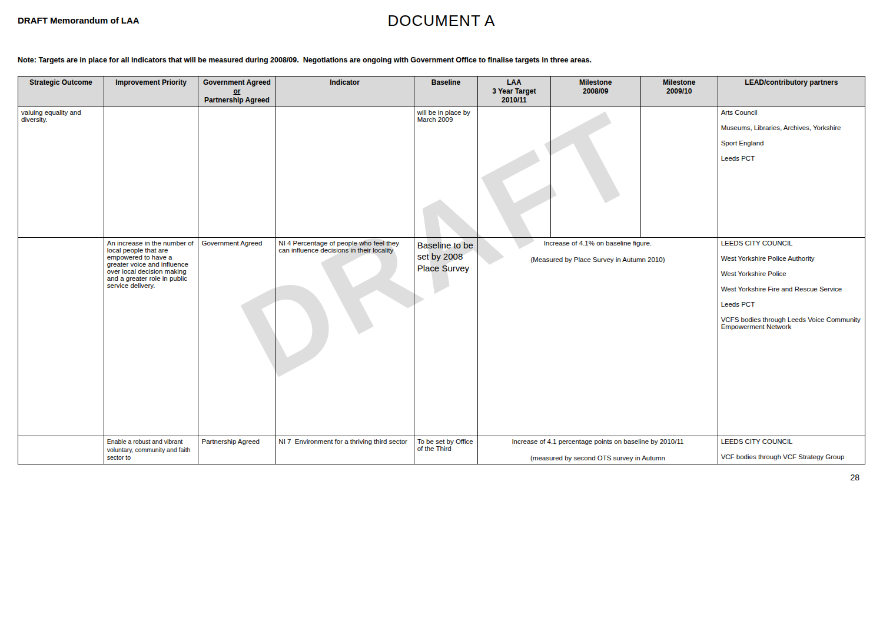DRAFT
DRAFT Memorandum of LAA
DOCUMENT A
Note: Targets are in place for all indicators that will be measured during 2008/09. Negotiations are ongoing with Government Office to finalise targets in three areas.
| Strategic Outcome | Improvement Priority | Government Agreed or Partnership Agreed | Indicator | Baseline | LAA 3 Year Target 2010/11 | Milestone 2008/09 | Milestone 2009/10 | LEAD/contributory partners |
| --- | --- | --- | --- | --- | --- | --- | --- | --- |
| valuing equality and diversity. | | | | will be in place by March 2009 | | | | Arts Council Museums, Libraries, Archives, Yorkshire Sport England Leeds PCT |
| | An increase in the number of local people that are empowered to have a greater voice and influence over local decision making and a greater role in public service delivery. | Government Agreed | NI 4 Percentage of people who feel they can influence decisions in their locality | Baseline to be set by 2008 Place Survey | Increase of 4.1% on baseline figure. (Measured by Place Survey in Autumn 2010) | LEEDS CITY COUNCIL West Yorkshire Police Authority West Yorkshire Police West Yorkshire Fire and Rescue Service Leeds PCT VCFS bodies through Leeds Voice Community Empowerment Network |
| | Enable a robust and vibrant voluntary, community and faith sector to | Partnership Agreed | NI 7 Environment for a thriving third sector | To be set by Office of the Third | Increase of 4.1 percentage points on baseline by 2010/11 (measured by second OTS survey in Autumn | LEEDS CITY COUNCIL VCF bodies through VCF Strategy Group |
28